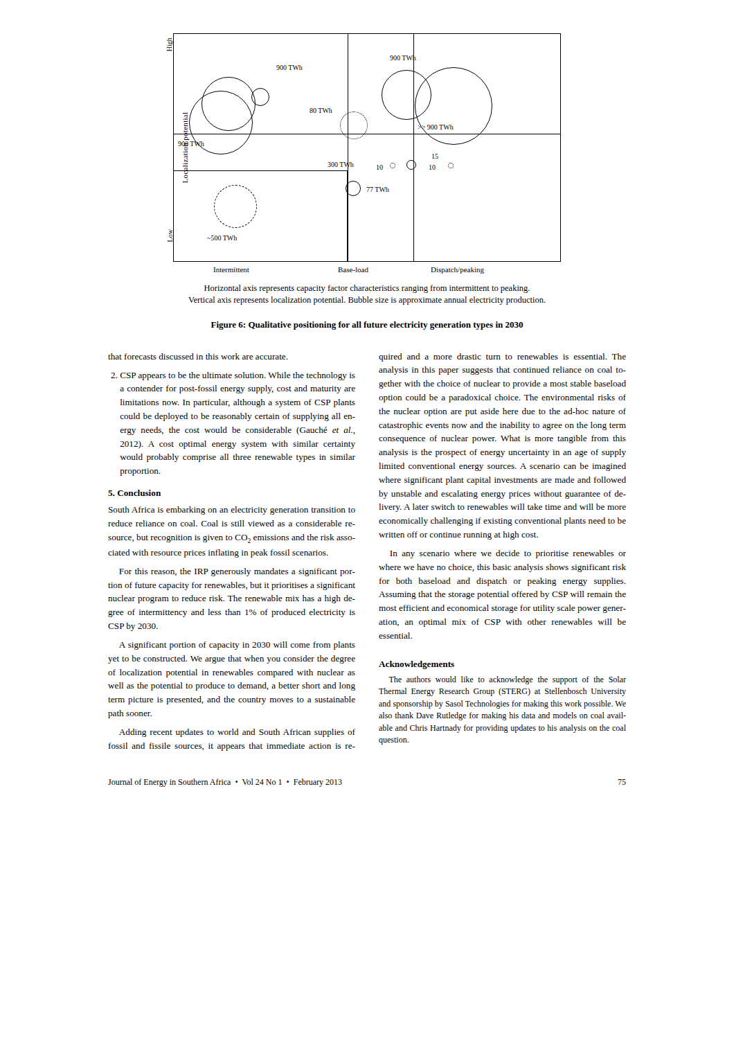Localization potential High Low
900 TWh 900 TWh 80 TWh
300 TWh
900 TWh >> 900 TWh 10
15 10
77 TWh
~500 TWh
Intermittent Base-load Dispatch/peaking
Horizontal axis represents capacity factor characteristics ranging from intermittent to peaking.
Vertical axis represents localization potential. Bubble size is approximate annual electricity production.
Figure 6: Qualitative positioning for all future electricity generation types in 2030
that forecasts discussed in this work are accurate.
CSP appears to be the ultimate solution. While the technology is a contender for post-fossil energy supply, cost and maturity are limitations now. In particular, although a system of CSP plants could be deployed to be reasonably certain of supplying all energy needs, the cost would be considerable (Gauché et al., 2012). A cost optimal energy system with similar certainty would probably comprise all three renewable types in similar proportion.
5. Conclusion
South Africa is embarking on an electricity generation transition to reduce reliance on coal. Coal is still viewed as a considerable resource, but recognition is given to CO2 emissions and the risk associated with resource prices inflating in peak fossil scenarios.
For this reason, the IRP generously mandates a significant portion of future capacity for renewables, but it prioritises a significant nuclear program to reduce risk. The renewable mix has a high degree of intermittency and less than 1% of produced electricity is CSP by 2030.
A significant portion of capacity in 2030 will come from plants yet to be constructed. We argue that when you consider the degree of localization potential in renewables compared with nuclear as well as the potential to produce to demand, a better short and long term picture is presented, and the country moves to a sustainable path sooner.
Adding recent updates to world and South African supplies of fossil and fissile sources, it appears that immediate action is required and a more drastic turn to renewables is essential. The analysis in this paper suggests that continued reliance on coal together with the choice of nuclear to provide a most stable baseload option could be a paradoxical choice. The environmental risks of the nuclear option are put aside here due to the ad-hoc nature of catastrophic events now and the inability to agree on the long term consequence of nuclear power. What is more tangible from this analysis is the prospect of energy uncertainty in an age of supply limited conventional energy sources. A scenario can be imagined where significant plant capital investments are made and followed by unstable and escalating energy prices without guarantee of delivery. A later switch to renewables will take time and will be more economically challenging if existing conventional plants need to be written off or continue running at high cost.
In any scenario where we decide to prioritise renewables or where we have no choice, this basic analysis shows significant risk for both baseload and dispatch or peaking energy supplies. Assuming that the storage potential offered by CSP will remain the most efficient and economical storage for utility scale power generation, an optimal mix of CSP with other renewables will be essential.
Acknowledgements
The authors would like to acknowledge the support of the Solar Thermal Energy Research Group (STERG) at Stellenbosch University and sponsorship by Sasol Technologies for making this work possible. We also thank Dave Rutledge for making his data and models on coal available and Chris Hartnady for providing updates to his analysis on the coal question.
Journal of Energy in Southern Africa • Vol 24 No 1 • February 2013 75